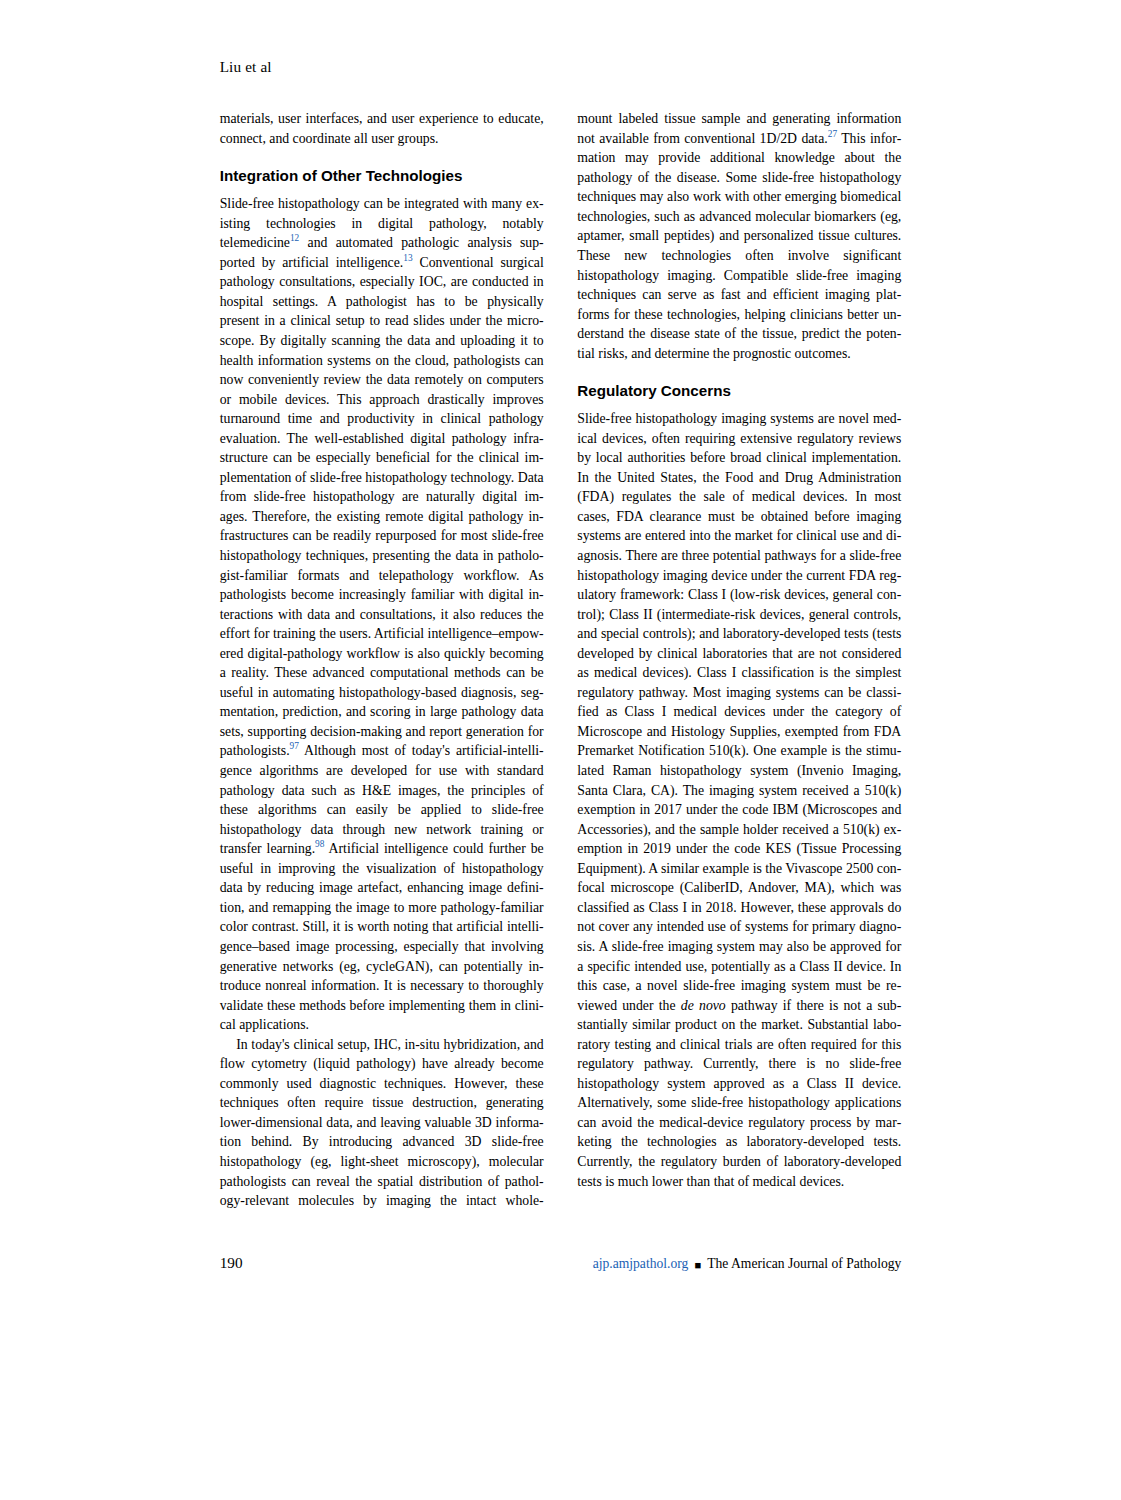Liu et al
materials, user interfaces, and user experience to educate, connect, and coordinate all user groups.
Integration of Other Technologies
Slide-free histopathology can be integrated with many existing technologies in digital pathology, notably telemedicine12 and automated pathologic analysis supported by artificial intelligence.13 Conventional surgical pathology consultations, especially IOC, are conducted in hospital settings. A pathologist has to be physically present in a clinical setup to read slides under the microscope. By digitally scanning the data and uploading it to health information systems on the cloud, pathologists can now conveniently review the data remotely on computers or mobile devices. This approach drastically improves turnaround time and productivity in clinical pathology evaluation. The well-established digital pathology infrastructure can be especially beneficial for the clinical implementation of slide-free histopathology technology. Data from slide-free histopathology are naturally digital images. Therefore, the existing remote digital pathology infrastructures can be readily repurposed for most slide-free histopathology techniques, presenting the data in pathologist-familiar formats and telepathology workflow. As pathologists become increasingly familiar with digital interactions with data and consultations, it also reduces the effort for training the users. Artificial intelligence–empowered digital-pathology workflow is also quickly becoming a reality. These advanced computational methods can be useful in automating histopathology-based diagnosis, segmentation, prediction, and scoring in large pathology data sets, supporting decision-making and report generation for pathologists.97 Although most of today's artificial-intelligence algorithms are developed for use with standard pathology data such as H&E images, the principles of these algorithms can easily be applied to slide-free histopathology data through new network training or transfer learning.98 Artificial intelligence could further be useful in improving the visualization of histopathology data by reducing image artefact, enhancing image definition, and remapping the image to more pathology-familiar color contrast. Still, it is worth noting that artificial intelligence–based image processing, especially that involving generative networks (eg, cycleGAN), can potentially introduce nonreal information. It is necessary to thoroughly validate these methods before implementing them in clinical applications.
In today's clinical setup, IHC, in-situ hybridization, and flow cytometry (liquid pathology) have already become commonly used diagnostic techniques. However, these techniques often require tissue destruction, generating lower-dimensional data, and leaving valuable 3D information behind. By introducing advanced 3D slide-free histopathology (eg, light-sheet microscopy), molecular pathologists can reveal the spatial distribution of pathology-relevant molecules by imaging the intact whole-mount labeled tissue sample and generating information not available from conventional 1D/2D data.27 This information may provide additional knowledge about the pathology of the disease. Some slide-free histopathology techniques may also work with other emerging biomedical technologies, such as advanced molecular biomarkers (eg, aptamer, small peptides) and personalized tissue cultures. These new technologies often involve significant histopathology imaging. Compatible slide-free imaging techniques can serve as fast and efficient imaging platforms for these technologies, helping clinicians better understand the disease state of the tissue, predict the potential risks, and determine the prognostic outcomes.
Regulatory Concerns
Slide-free histopathology imaging systems are novel medical devices, often requiring extensive regulatory reviews by local authorities before broad clinical implementation. In the United States, the Food and Drug Administration (FDA) regulates the sale of medical devices. In most cases, FDA clearance must be obtained before imaging systems are entered into the market for clinical use and diagnosis. There are three potential pathways for a slide-free histopathology imaging device under the current FDA regulatory framework: Class I (low-risk devices, general control); Class II (intermediate-risk devices, general controls, and special controls); and laboratory-developed tests (tests developed by clinical laboratories that are not considered as medical devices). Class I classification is the simplest regulatory pathway. Most imaging systems can be classified as Class I medical devices under the category of Microscope and Histology Supplies, exempted from FDA Premarket Notification 510(k). One example is the stimulated Raman histopathology system (Invenio Imaging, Santa Clara, CA). The imaging system received a 510(k) exemption in 2017 under the code IBM (Microscopes and Accessories), and the sample holder received a 510(k) exemption in 2019 under the code KES (Tissue Processing Equipment). A similar example is the Vivascope 2500 confocal microscope (CaliberID, Andover, MA), which was classified as Class I in 2018. However, these approvals do not cover any intended use of systems for primary diagnosis. A slide-free imaging system may also be approved for a specific intended use, potentially as a Class II device. In this case, a novel slide-free imaging system must be reviewed under the de novo pathway if there is not a substantially similar product on the market. Substantial laboratory testing and clinical trials are often required for this regulatory pathway. Currently, there is no slide-free histopathology system approved as a Class II device. Alternatively, some slide-free histopathology applications can avoid the medical-device regulatory process by marketing the technologies as laboratory-developed tests. Currently, the regulatory burden of laboratory-developed tests is much lower than that of medical devices.
190
ajp.amjpathol.org ■ The American Journal of Pathology